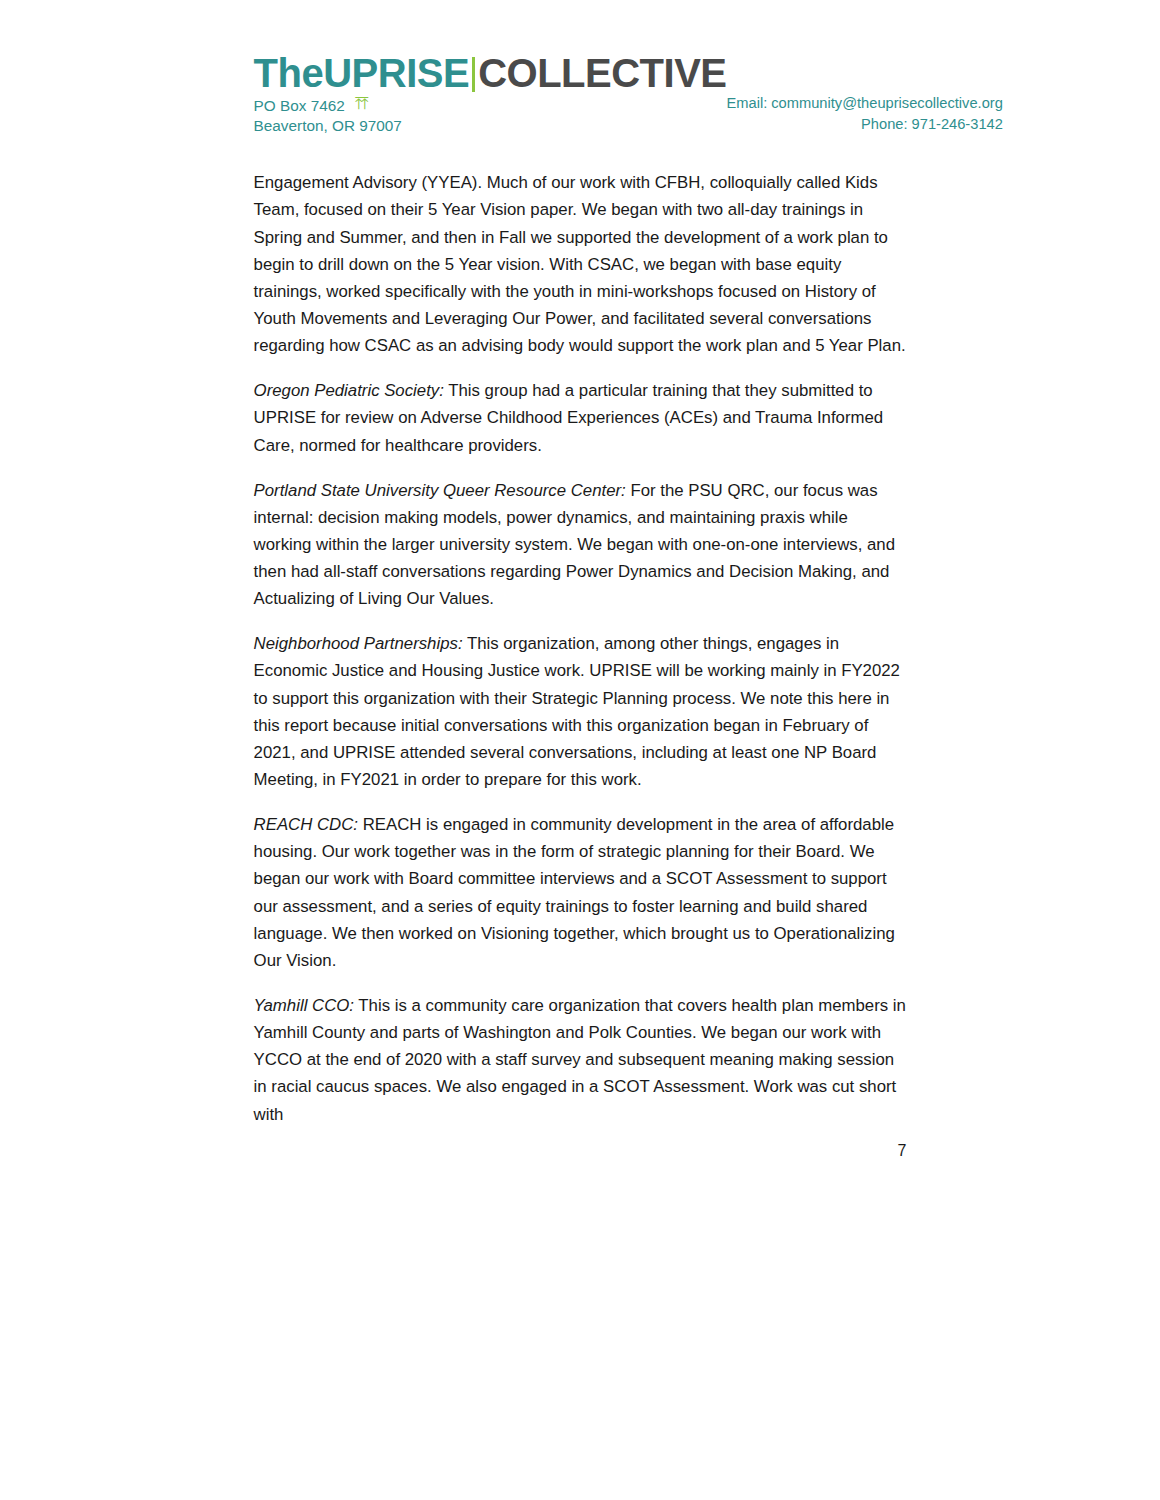The UPRISE COLLECTIVE
PO Box 7462 ⤒⤒
Beaverton, OR 97007
Email: community@theuprisecollective.org
Phone: 971-246-3142
Engagement Advisory (YYEA). Much of our work with CFBH, colloquially called Kids Team, focused on their 5 Year Vision paper. We began with two all-day trainings in Spring and Summer, and then in Fall we supported the development of a work plan to begin to drill down on the 5 Year vision. With CSAC, we began with base equity trainings, worked specifically with the youth in mini-workshops focused on History of Youth Movements and Leveraging Our Power, and facilitated several conversations regarding how CSAC as an advising body would support the work plan and 5 Year Plan.
Oregon Pediatric Society: This group had a particular training that they submitted to UPRISE for review on Adverse Childhood Experiences (ACEs) and Trauma Informed Care, normed for healthcare providers.
Portland State University Queer Resource Center: For the PSU QRC, our focus was internal: decision making models, power dynamics, and maintaining praxis while working within the larger university system. We began with one-on-one interviews, and then had all-staff conversations regarding Power Dynamics and Decision Making, and Actualizing of Living Our Values.
Neighborhood Partnerships: This organization, among other things, engages in Economic Justice and Housing Justice work. UPRISE will be working mainly in FY2022 to support this organization with their Strategic Planning process. We note this here in this report because initial conversations with this organization began in February of 2021, and UPRISE attended several conversations, including at least one NP Board Meeting, in FY2021 in order to prepare for this work.
REACH CDC: REACH is engaged in community development in the area of affordable housing. Our work together was in the form of strategic planning for their Board. We began our work with Board committee interviews and a SCOT Assessment to support our assessment, and a series of equity trainings to foster learning and build shared language. We then worked on Visioning together, which brought us to Operationalizing Our Vision.
Yamhill CCO: This is a community care organization that covers health plan members in Yamhill County and parts of Washington and Polk Counties. We began our work with YCCO at the end of 2020 with a staff survey and subsequent meaning making session in racial caucus spaces. We also engaged in a SCOT Assessment. Work was cut short with
7